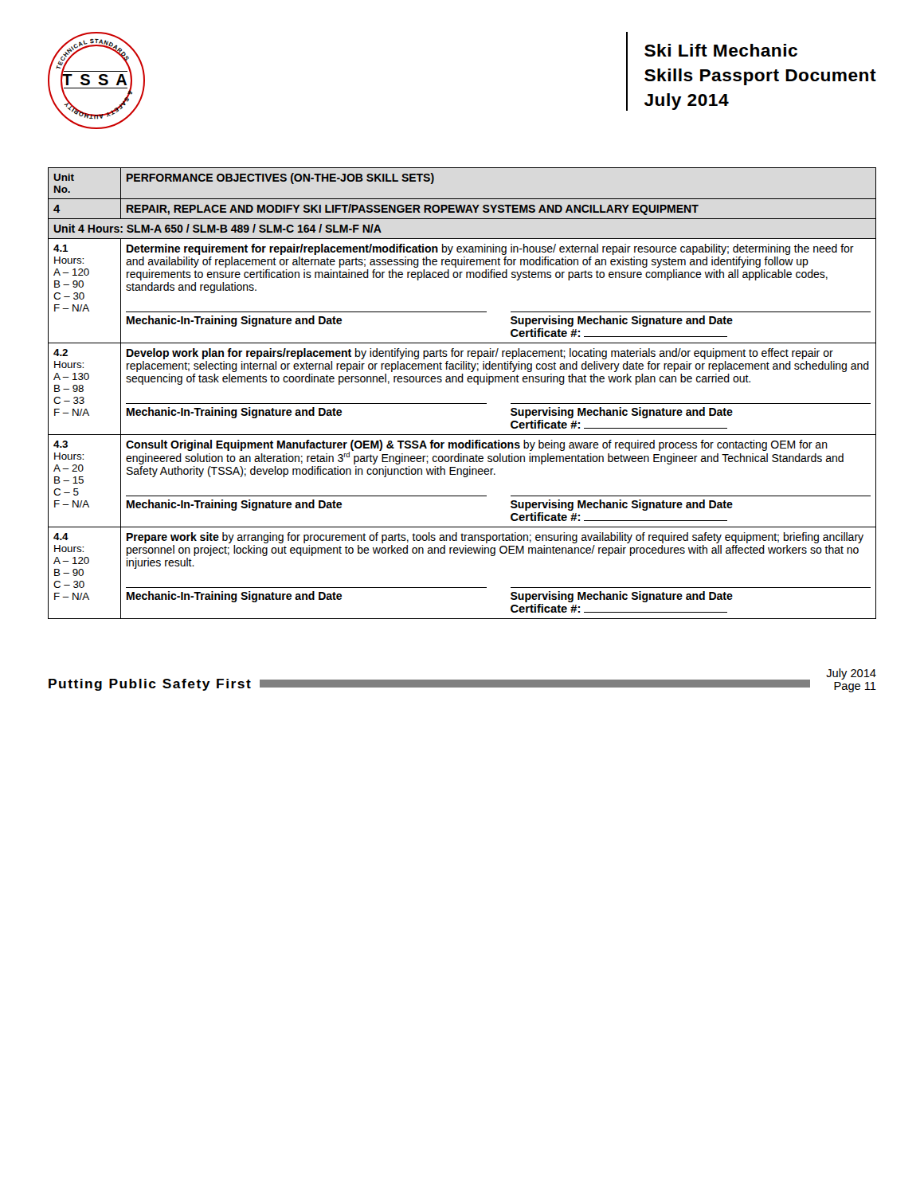T S S A
TECHNICAL STANDARDS & SAFETY AUTHORITY
Ski Lift Mechanic
Skills Passport Document
July 2014
| Unit No. | PERFORMANCE OBJECTIVES (ON-THE-JOB SKILL SETS) |
| 4 | REPAIR, REPLACE AND MODIFY SKI LIFT/PASSENGER ROPEWAY SYSTEMS AND ANCILLARY EQUIPMENT |
| Unit 4 Hours: SLM-A 650 / SLM-B 489 / SLM-C 164 / SLM-F N/A |
| 4.1 Hours: A – 120 B – 90 C – 30 F – N/A | Determine requirement for repair/replacement/modification by examining in-house/ external repair resource capability; determining the need for and availability of replacement or alternate parts; assessing the requirement for modification of an existing system and identifying follow up requirements to ensure certification is maintained for the replaced or modified systems or parts to ensure compliance with all applicable codes, standards and regulations. Mechanic-In-Training Signature and Date Supervising Mechanic Signature and Date Certificate #: |
| 4.2 Hours: A – 130 B – 98 C – 33 F – N/A | Develop work plan for repairs/replacement by identifying parts for repair/ replacement; locating materials and/or equipment to effect repair or replacement; selecting internal or external repair or replacement facility; identifying cost and delivery date for repair or replacement and scheduling and sequencing of task elements to coordinate personnel, resources and equipment ensuring that the work plan can be carried out. Mechanic-In-Training Signature and Date Supervising Mechanic Signature and Date Certificate #: |
| 4.3 Hours: A – 20 B – 15 C – 5 F – N/A | Consult Original Equipment Manufacturer (OEM) & TSSA for modifications by being aware of required process for contacting OEM for an engineered solution to an alteration; retain 3 rd party Engineer; coordinate solution implementation between Engineer and Technical Standards and Safety Authority (TSSA); develop modification in conjunction with Engineer. Mechanic-In-Training Signature and Date Supervising Mechanic Signature and Date Certificate #: |
| 4.4 Hours: A – 120 B – 90 C – 30 F – N/A | Prepare work site by arranging for procurement of parts, tools and transportation; ensuring availability of required safety equipment; briefing ancillary personnel on project; locking out equipment to be worked on and reviewing OEM maintenance/ repair procedures with all affected workers so that no injuries result. Mechanic-In-Training Signature and Date Supervising Mechanic Signature and Date Certificate #: |
Putting Public Safety First
July 2014
Page 11